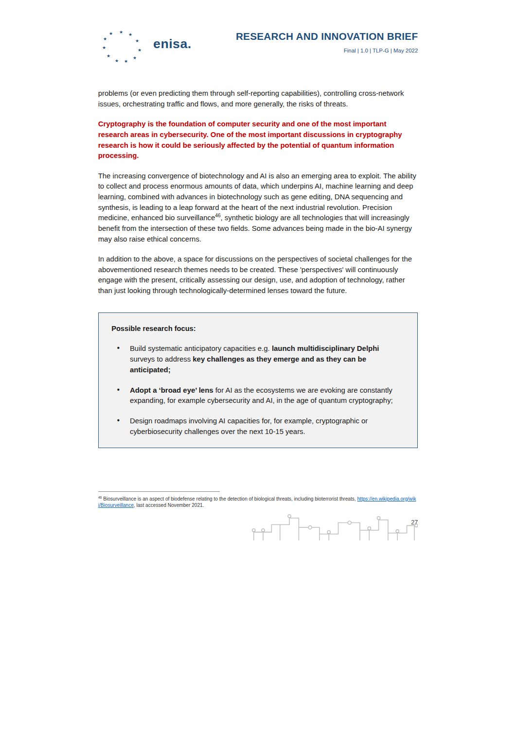★ ★ ★ ★ ★ ★ ★ ★ ★ ★ ★
enisa.
RESEARCH AND INNOVATION BRIEF
Final | 1.0 | TLP-G | May 2022
problems (or even predicting them through self-reporting capabilities), controlling cross-network issues, orchestrating traffic and flows, and more generally, the risks of threats.
Cryptography is the foundation of computer security and one of the most important research areas in cybersecurity. One of the most important discussions in cryptography research is how it could be seriously affected by the potential of quantum information processing.
The increasing convergence of biotechnology and AI is also an emerging area to exploit. The ability to collect and process enormous amounts of data, which underpins AI, machine learning and deep learning, combined with advances in biotechnology such as gene editing, DNA sequencing and synthesis, is leading to a leap forward at the heart of the next industrial revolution. Precision medicine, enhanced bio surveillance46, synthetic biology are all technologies that will increasingly benefit from the intersection of these two fields. Some advances being made in the bio-AI synergy may also raise ethical concerns.
In addition to the above, a space for discussions on the perspectives of societal challenges for the abovementioned research themes needs to be created. These 'perspectives' will continuously engage with the present, critically assessing our design, use, and adoption of technology, rather than just looking through technologically-determined lenses toward the future.
Possible research focus:
Build systematic anticipatory capacities e.g. launch multidisciplinary Delphi surveys to address key challenges as they emerge and as they can be anticipated;
Adopt a ‘broad eye’ lens for AI as the ecosystems we are evoking are constantly expanding, for example cybersecurity and AI, in the age of quantum cryptography;
Design roadmaps involving AI capacities for, for example, cryptographic or cyberbiosecurity challenges over the next 10-15 years.
46 Biosurveillance is an aspect of biodefense relating to the detection of biological threats, including bioterrorist threats, https://en.wikipedia.org/wiki/Biosurveillance, last accessed November 2021.
27